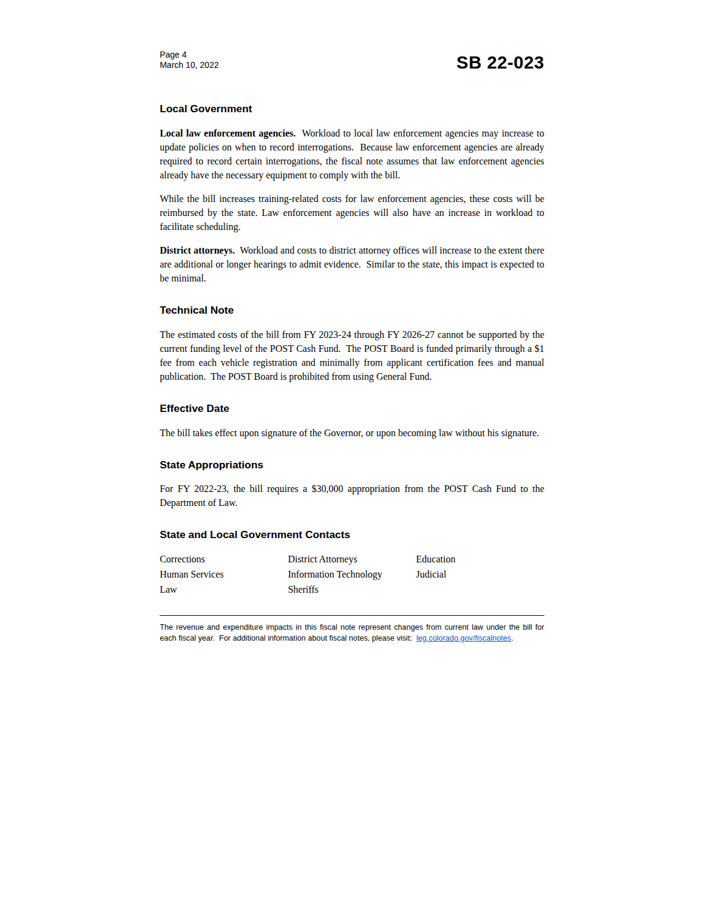Page 4
March 10, 2022
SB 22-023
Local Government
Local law enforcement agencies. Workload to local law enforcement agencies may increase to update policies on when to record interrogations. Because law enforcement agencies are already required to record certain interrogations, the fiscal note assumes that law enforcement agencies already have the necessary equipment to comply with the bill.
While the bill increases training-related costs for law enforcement agencies, these costs will be reimbursed by the state. Law enforcement agencies will also have an increase in workload to facilitate scheduling.
District attorneys. Workload and costs to district attorney offices will increase to the extent there are additional or longer hearings to admit evidence. Similar to the state, this impact is expected to be minimal.
Technical Note
The estimated costs of the bill from FY 2023-24 through FY 2026-27 cannot be supported by the current funding level of the POST Cash Fund. The POST Board is funded primarily through a $1 fee from each vehicle registration and minimally from applicant certification fees and manual publication. The POST Board is prohibited from using General Fund.
Effective Date
The bill takes effect upon signature of the Governor, or upon becoming law without his signature.
State Appropriations
For FY 2022-23, the bill requires a $30,000 appropriation from the POST Cash Fund to the Department of Law.
State and Local Government Contacts
| Corrections | District Attorneys | Education |
| Human Services | Information Technology | Judicial |
| Law | Sheriffs | |
The revenue and expenditure impacts in this fiscal note represent changes from current law under the bill for each fiscal year. For additional information about fiscal notes, please visit: leg.colorado.gov/fiscalnotes.